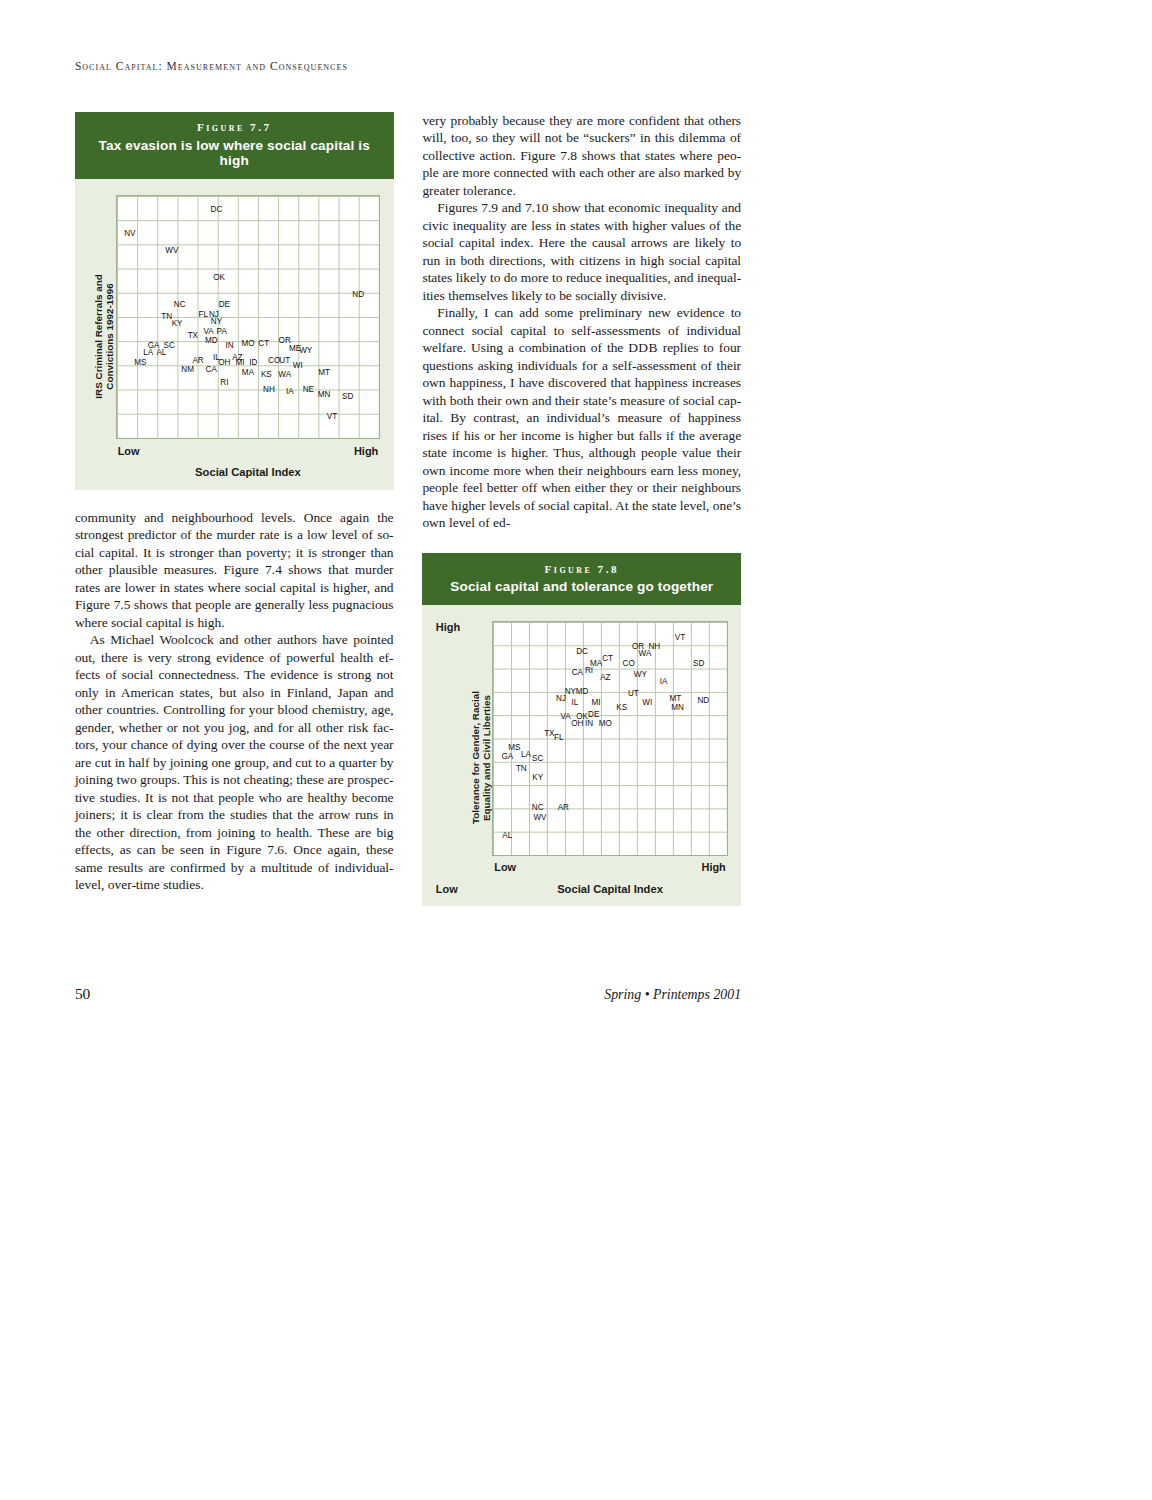Social Capital: Measurement and Consequences
Figure 7.7
Tax evasion is low where social capital is high
IRS Criminal Referrals and
Convictions 1992-1996
DC
NV
WV
OK
ND
NC
DE
FL
NJ
TN
KY
NY
VA
PA
TX
MD
IN
MO
CT
OR
ME
WY
GA
SC
AL
LA
MS
AR
IL
OH
AZ
MI
ID
CO
UT
WI
NM
CA
MA
KS
WA
MT
RI
NH
IA
NE
MN
SD
VT
Low High
Social Capital Index
community and neighbourhood levels. Once again the strongest predictor of the murder rate is a low level of social capital. It is stronger than poverty; it is stronger than other plausible measures. Figure 7.4 shows that murder rates are lower in states where social capital is higher, and Figure 7.5 shows that people are generally less pugnacious where social capital is high.
As Michael Woolcock and other authors have pointed out, there is very strong evidence of powerful health effects of social connectedness. The evidence is strong not only in American states, but also in Finland, Japan and other countries. Controlling for your blood chemistry, age, gender, whether or not you jog, and for all other risk factors, your chance of dying over the course of the next year are cut in half by joining one group, and cut to a quarter by joining two groups. This is not cheating; these are prospective studies. It is not that people who are healthy become joiners; it is clear from the studies that the arrow runs in the other direction, from joining to health. These are big effects, as can be seen in Figure 7.6. Once again, these same results are confirmed by a multitude of individual-level, over-time studies.
very probably because they are more confident that others will, too, so they will not be “suckers” in this dilemma of collective action. Figure 7.8 shows that states where people are more connected with each other are also marked by greater tolerance.
Figures 7.9 and 7.10 show that economic inequality and civic inequality are less in states with higher values of the social capital index. Here the causal arrows are likely to run in both directions, with citizens in high social capital states likely to do more to reduce inequalities, and inequalities themselves likely to be socially divisive.
Finally, I can add some preliminary new evidence to connect social capital to self-assessments of individual welfare. Using a combination of the DDB replies to four questions asking individuals for a self-assessment of their own happiness, I have discovered that happiness increases with both their own and their state’s measure of social capital. By contrast, an individual’s measure of happiness rises if his or her income is higher but falls if the average state income is higher. Thus, although people value their own income more when their neighbours earn less money, people feel better off when either they or their neighbours have higher levels of social capital. At the state level, one’s own level of ed-
Figure 7.8
Social capital and tolerance go together
High Low
Tolerance for Gender, Racial
Equality and Civil Liberties
VT
DC
OR
NH
WA
CT
MA
CO
SD
CA
RI
AZ
WY
IA
NY
MD
NJ
UT
MT
ND
IL
MI
WI
MN
KS
VA
OK
DE
OH
IN
MO
TX
FL
MS
LA
GA
SC
TN
KY
NC
AR
WV
AL
Low High
Social Capital Index
50 Spring • Printemps 2001